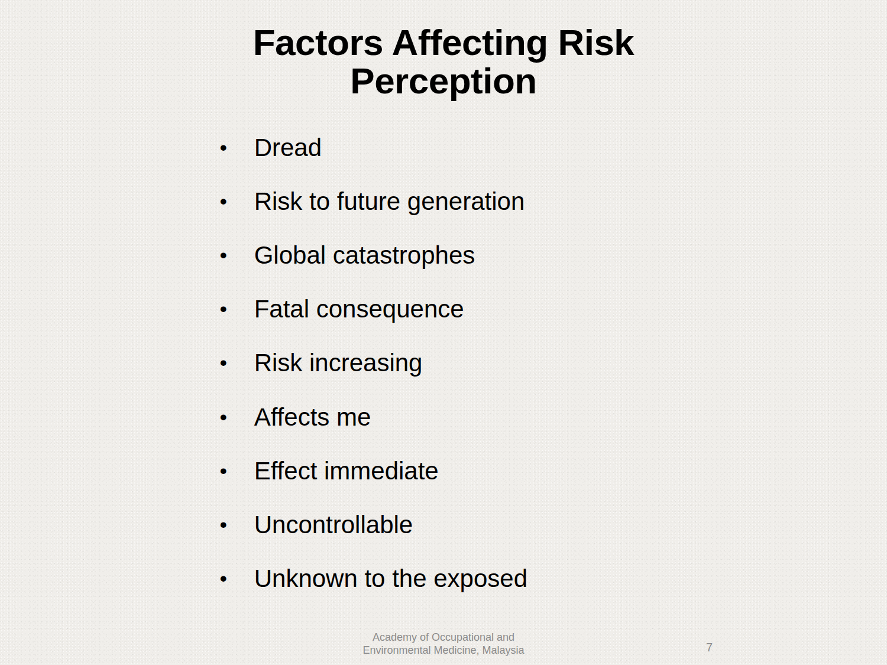Factors Affecting Risk Perception
Dread
Risk to future generation
Global catastrophes
Fatal consequence
Risk increasing
Affects me
Effect immediate
Uncontrollable
Unknown to the exposed
Academy of Occupational and
Environmental Medicine, Malaysia
7